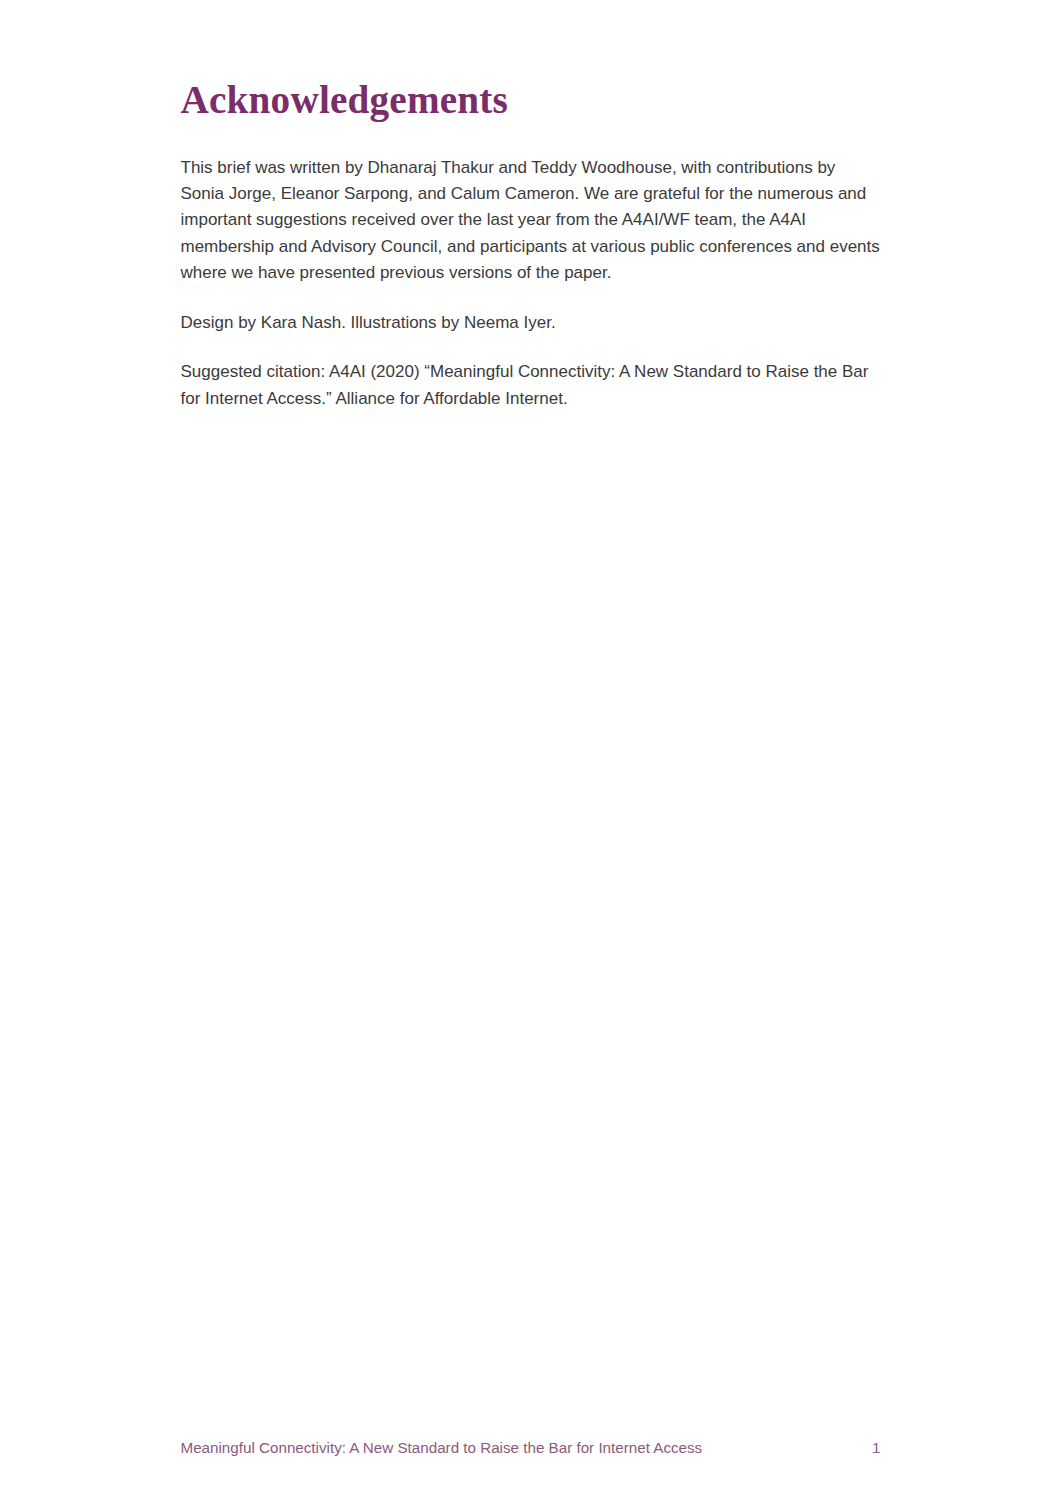Acknowledgements
This brief was written by Dhanaraj Thakur and Teddy Woodhouse, with contributions by Sonia Jorge, Eleanor Sarpong, and Calum Cameron. We are grateful for the numerous and important suggestions received over the last year from the A4AI/WF team, the A4AI membership and Advisory Council, and participants at various public conferences and events where we have presented previous versions of the paper.
Design by Kara Nash. Illustrations by Neema Iyer.
Suggested citation: A4AI (2020) “Meaningful Connectivity: A New Standard to Raise the Bar for Internet Access.” Alliance for Affordable Internet.
Meaningful Connectivity: A New Standard to Raise the Bar for Internet Access 1